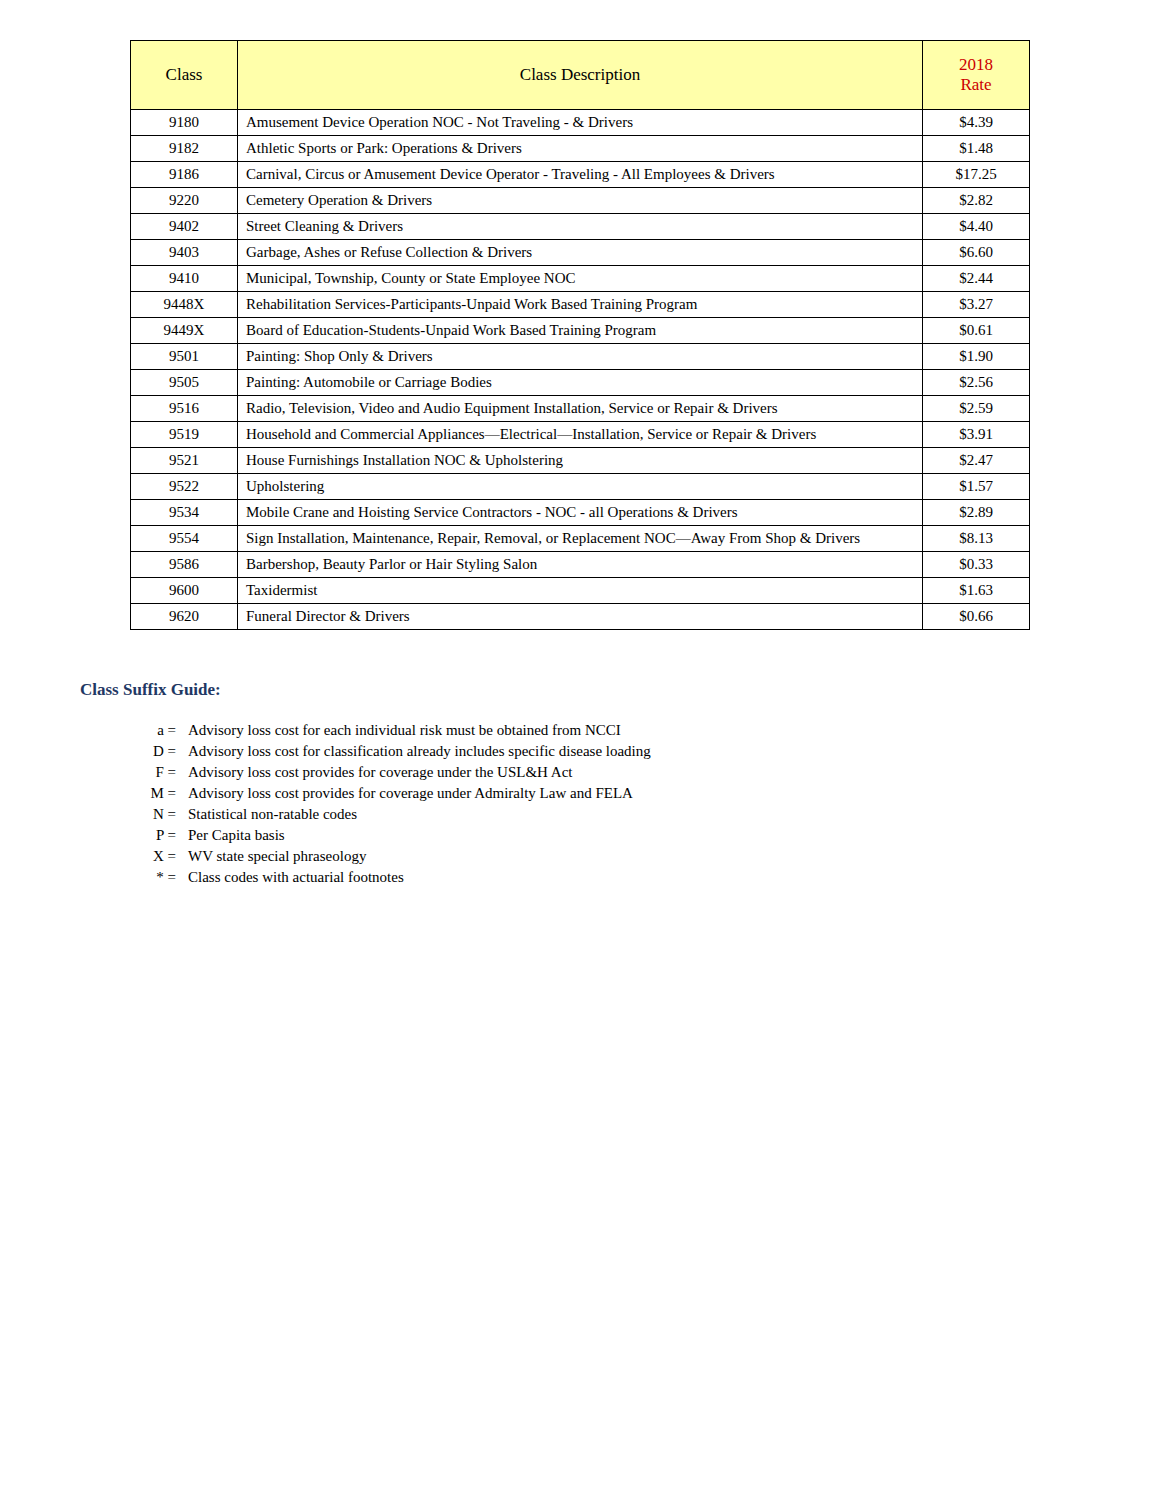| Class | Class Description | 2018 Rate |
| --- | --- | --- |
| 9180 | Amusement Device Operation NOC - Not Traveling - & Drivers | $4.39 |
| 9182 | Athletic Sports or Park: Operations & Drivers | $1.48 |
| 9186 | Carnival, Circus or Amusement Device Operator - Traveling - All Employees & Drivers | $17.25 |
| 9220 | Cemetery Operation & Drivers | $2.82 |
| 9402 | Street Cleaning & Drivers | $4.40 |
| 9403 | Garbage, Ashes or Refuse Collection & Drivers | $6.60 |
| 9410 | Municipal, Township, County or State Employee NOC | $2.44 |
| 9448X | Rehabilitation Services-Participants-Unpaid Work Based Training Program | $3.27 |
| 9449X | Board of Education-Students-Unpaid Work Based Training Program | $0.61 |
| 9501 | Painting: Shop Only & Drivers | $1.90 |
| 9505 | Painting: Automobile or Carriage Bodies | $2.56 |
| 9516 | Radio, Television, Video and Audio Equipment Installation, Service or Repair & Drivers | $2.59 |
| 9519 | Household and Commercial Appliances—Electrical—Installation, Service or Repair & Drivers | $3.91 |
| 9521 | House Furnishings Installation NOC & Upholstering | $2.47 |
| 9522 | Upholstering | $1.57 |
| 9534 | Mobile Crane and Hoisting Service Contractors - NOC - all Operations & Drivers | $2.89 |
| 9554 | Sign Installation, Maintenance, Repair, Removal, or Replacement NOC—Away From Shop & Drivers | $8.13 |
| 9586 | Barbershop, Beauty Parlor or Hair Styling Salon | $0.33 |
| 9600 | Taxidermist | $1.63 |
| 9620 | Funeral Director & Drivers | $0.66 |
Class Suffix Guide:
| a = | Advisory loss cost for each individual risk must be obtained from NCCI |
| D = | Advisory loss cost for classification already includes specific disease loading |
| F = | Advisory loss cost provides for coverage under the USL&H Act |
| M = | Advisory loss cost provides for coverage under Admiralty Law and FELA |
| N = | Statistical non-ratable codes |
| P = | Per Capita basis |
| X = | WV state special phraseology |
| * = | Class codes with actuarial footnotes |